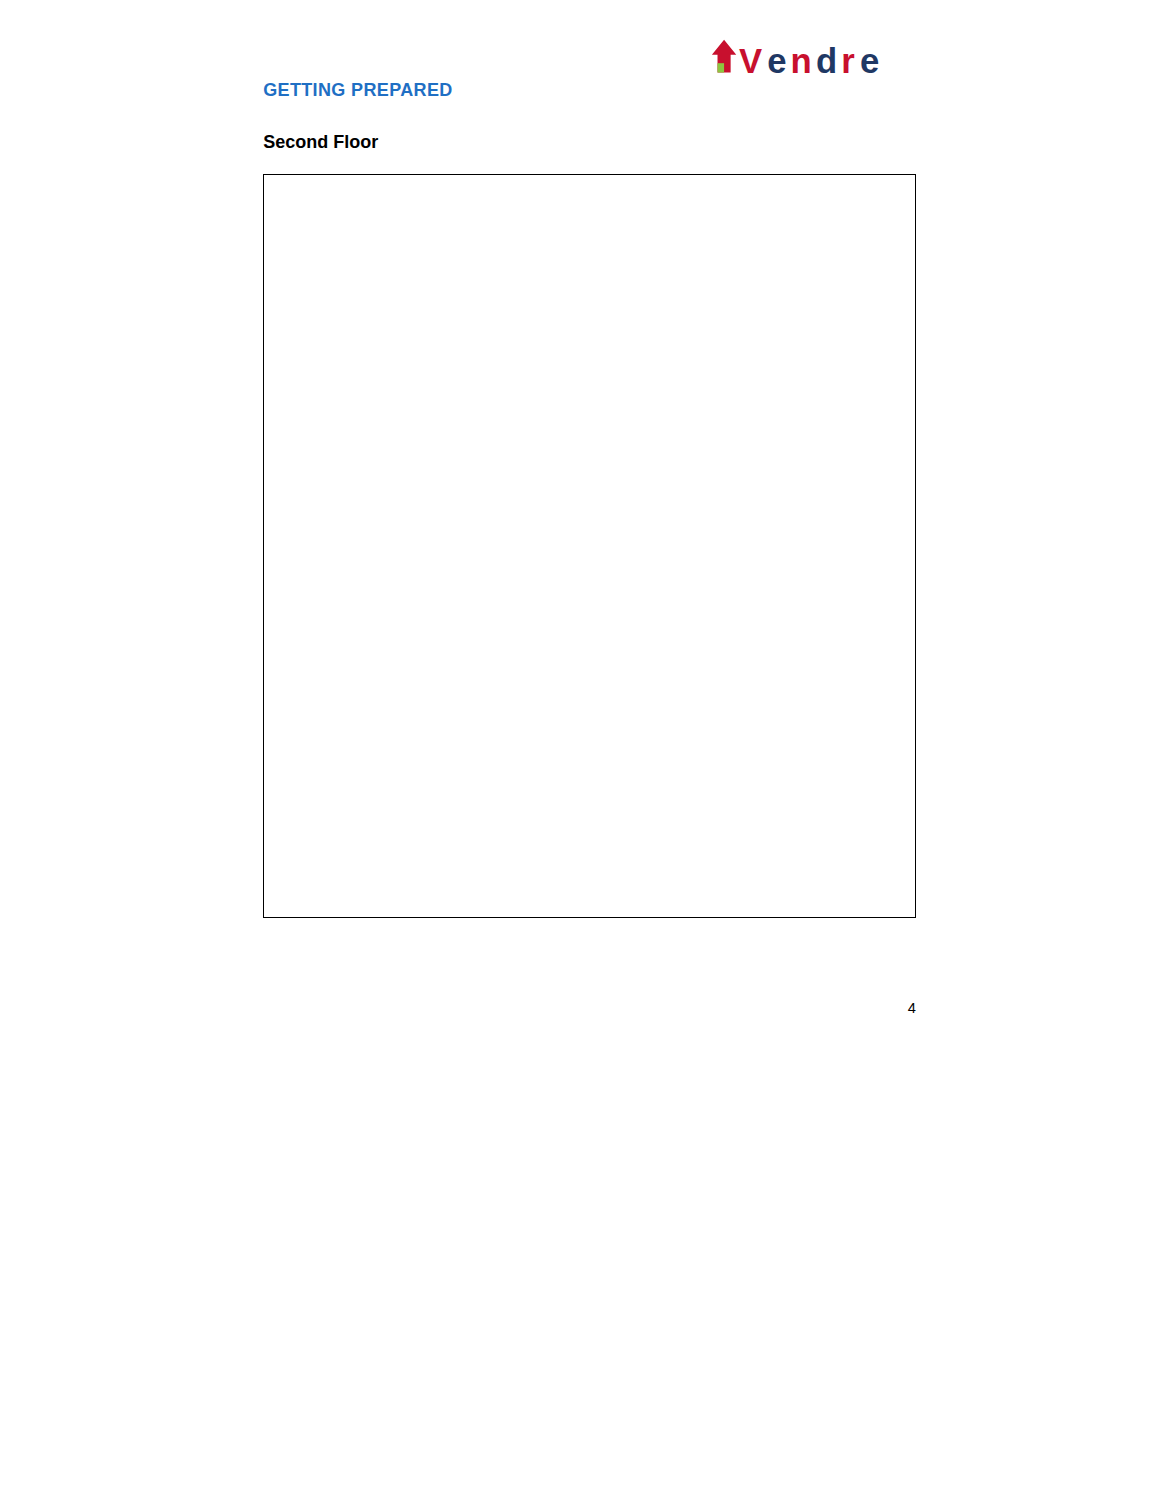V e n d r e
GETTING PREPARED
Second Floor
4